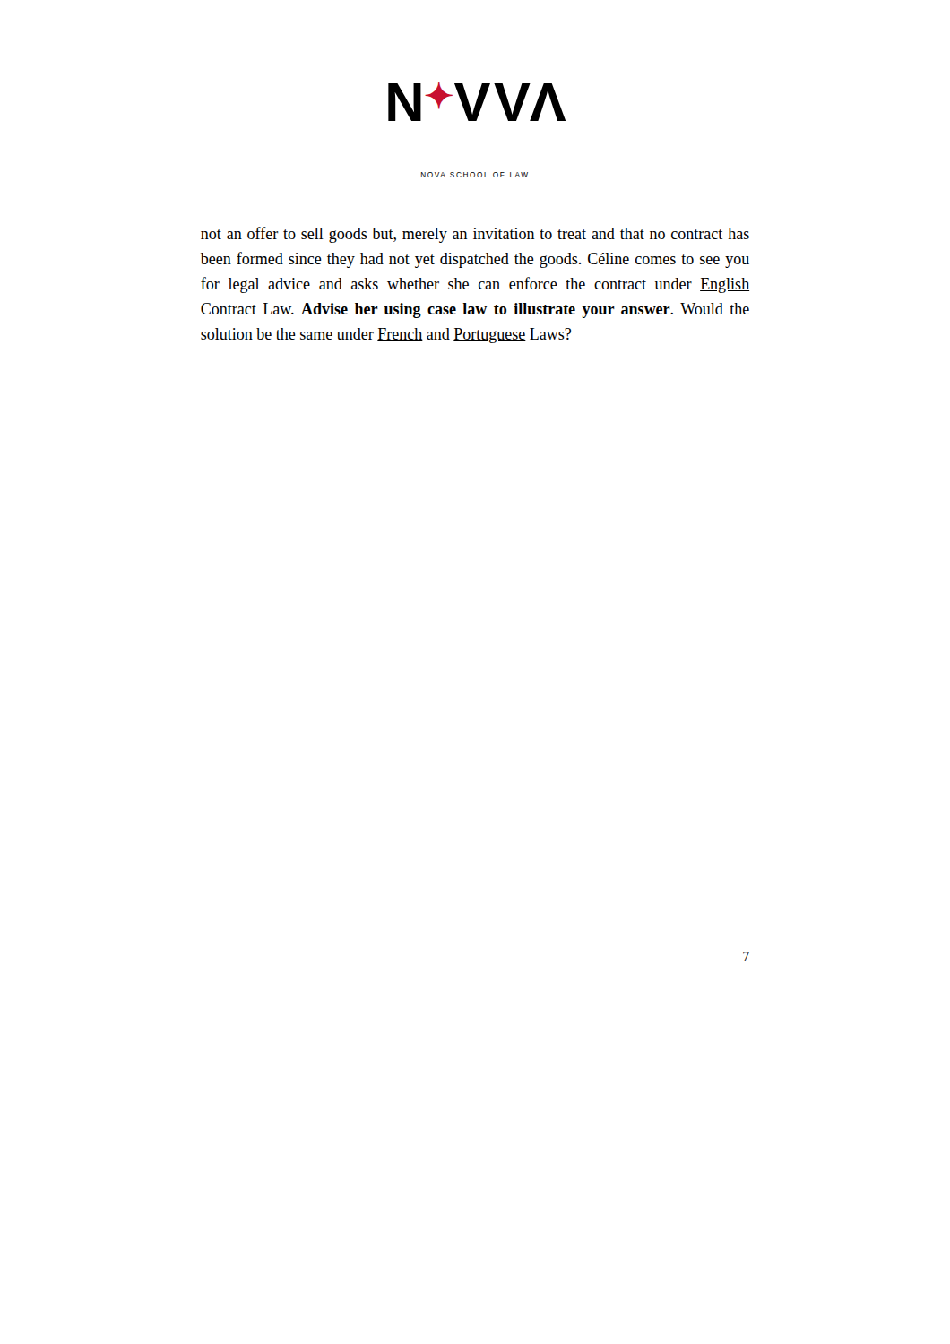N✦V​​
V​Λ
Nova School of Law
not an offer to sell goods but, merely an invitation to treat and that no contract has been formed since they had not yet dispatched the goods. Céline comes to see you for legal advice and asks whether she can enforce the contract under English Contract Law. Advise her using case law to illustrate your answer. Would the solution be the same under French and Portuguese Laws?
7